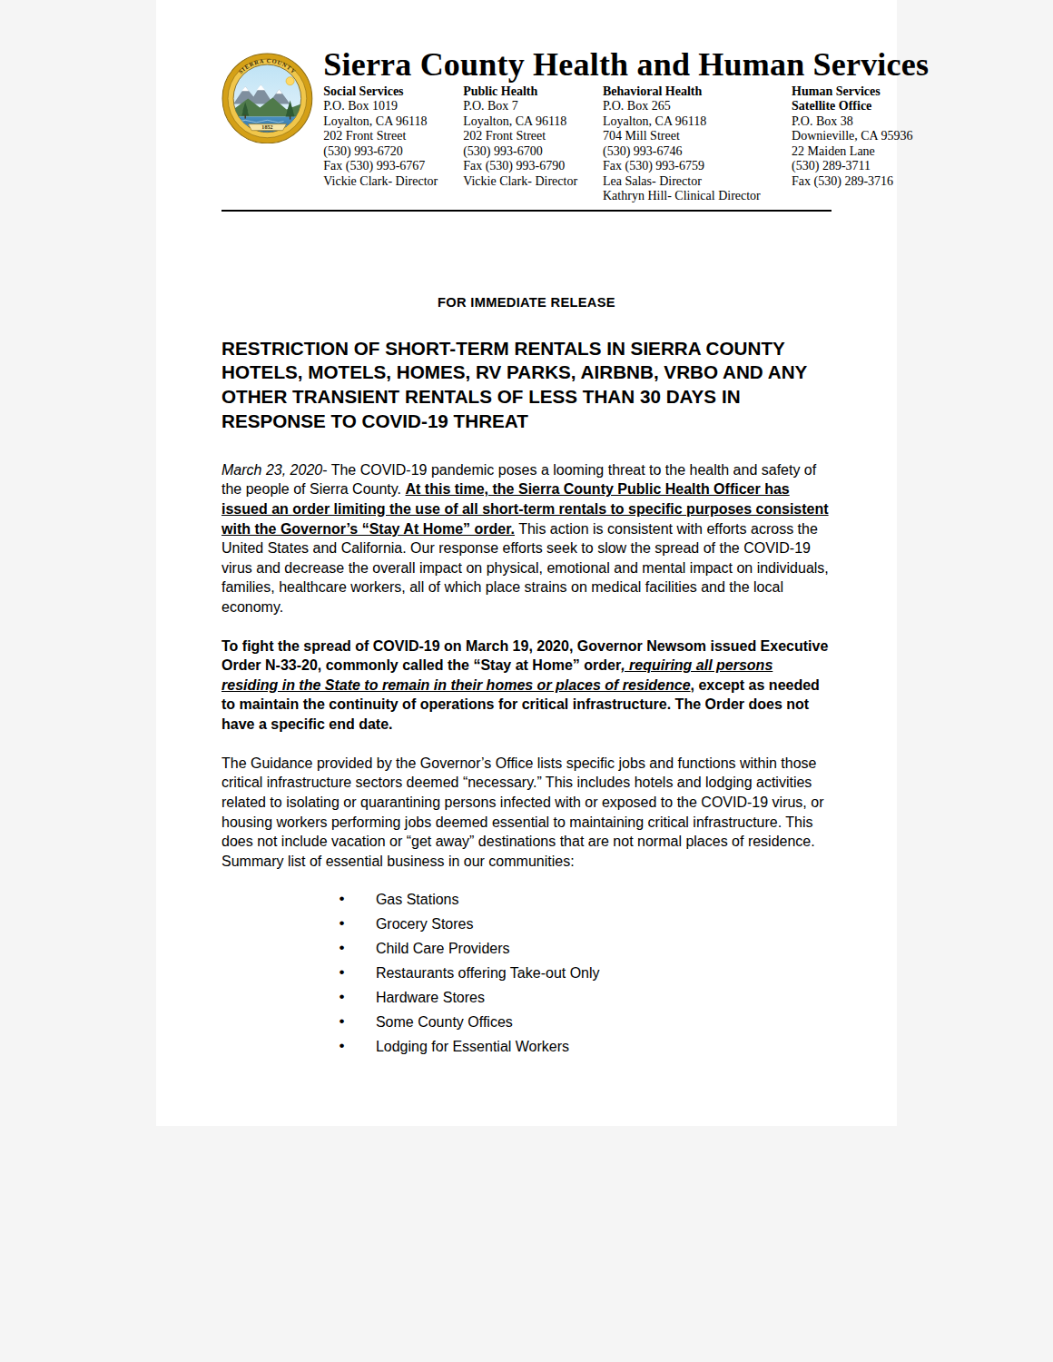SIERRA COUNTY CALIFORNIA 1852
Sierra County Health and Human Services
| Social Services | Public Health | Behavioral Health | Human Services |
| P.O. Box 1019 | P.O. Box 7 | P.O. Box 265 | Satellite Office |
| Loyalton, CA 96118 | Loyalton, CA 96118 | Loyalton, CA 96118 | P.O. Box 38 |
| 202 Front Street | 202 Front Street | 704 Mill Street | Downieville, CA 95936 |
| (530) 993-6720 | (530) 993-6700 | (530) 993-6746 | 22 Maiden Lane |
| Fax (530) 993-6767 | Fax (530) 993-6790 | Fax (530) 993-6759 | (530) 289-3711 |
| Vickie Clark- Director | Vickie Clark- Director | Lea Salas- Director | Fax (530) 289-3716 |
| | | Kathryn Hill- Clinical Director | |
FOR IMMEDIATE RELEASE
RESTRICTION OF SHORT-TERM RENTALS IN SIERRA COUNTY HOTELS, MOTELS, HOMES, RV PARKS, AIRBNB, VRBO AND ANY OTHER TRANSIENT RENTALS OF LESS THAN 30 DAYS IN RESPONSE TO COVID-19 THREAT
March 23, 2020- The COVID-19 pandemic poses a looming threat to the health and safety of the people of Sierra County. At this time, the Sierra County Public Health Officer has issued an order limiting the use of all short-term rentals to specific purposes consistent with the Governor’s “Stay At Home” order. This action is consistent with efforts across the United States and California. Our response efforts seek to slow the spread of the COVID-19 virus and decrease the overall impact on physical, emotional and mental impact on individuals, families, healthcare workers, all of which place strains on medical facilities and the local economy.
To fight the spread of COVID-19 on March 19, 2020, Governor Newsom issued Executive Order N-33-20, commonly called the “Stay at Home” order, requiring all persons residing in the State to remain in their homes or places of residence, except as needed to maintain the continuity of operations for critical infrastructure. The Order does not have a specific end date.
The Guidance provided by the Governor’s Office lists specific jobs and functions within those critical infrastructure sectors deemed “necessary.” This includes hotels and lodging activities related to isolating or quarantining persons infected with or exposed to the COVID-19 virus, or housing workers performing jobs deemed essential to maintaining critical infrastructure. This does not include vacation or “get away” destinations that are not normal places of residence. Summary list of essential business in our communities:
Gas Stations
Grocery Stores
Child Care Providers
Restaurants offering Take-out Only
Hardware Stores
Some County Offices
Lodging for Essential Workers